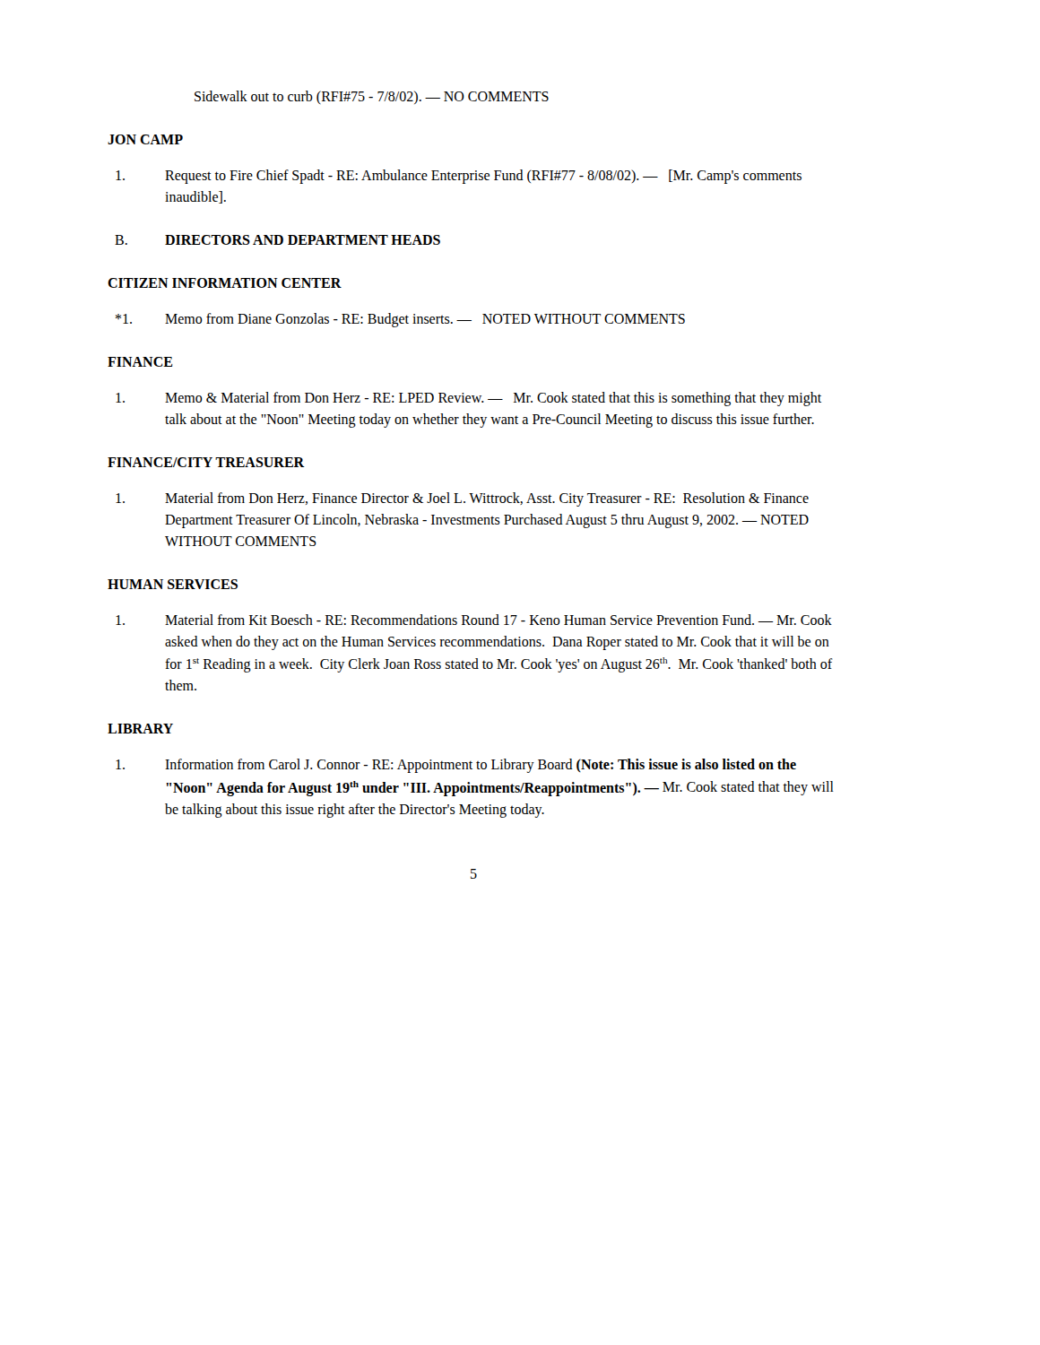Sidewalk out to curb (RFI#75 - 7/8/02). — NO COMMENTS
JON CAMP
1.
Request to Fire Chief Spadt - RE: Ambulance Enterprise Fund (RFI#77 - 8/08/02). — [Mr. Camp's comments inaudible].
B.
DIRECTORS AND DEPARTMENT HEADS
CITIZEN INFORMATION CENTER
*1.
Memo from Diane Gonzolas - RE: Budget inserts. — NOTED WITHOUT COMMENTS
FINANCE
1.
Memo & Material from Don Herz - RE: LPED Review. — Mr. Cook stated that this is something that they might talk about at the "Noon" Meeting today on whether they want a Pre-Council Meeting to discuss this issue further.
FINANCE/CITY TREASURER
1.
Material from Don Herz, Finance Director & Joel L. Wittrock, Asst. City Treasurer - RE: Resolution & Finance Department Treasurer Of Lincoln, Nebraska - Investments Purchased August 5 thru August 9, 2002. — NOTED WITHOUT COMMENTS
HUMAN SERVICES
1.
Material from Kit Boesch - RE: Recommendations Round 17 - Keno Human Service Prevention Fund. — Mr. Cook asked when do they act on the Human Services recommendations. Dana Roper stated to Mr. Cook that it will be on for 1st Reading in a week. City Clerk Joan Ross stated to Mr. Cook 'yes' on August 26th. Mr. Cook 'thanked' both of them.
LIBRARY
1.
Information from Carol J. Connor - RE: Appointment to Library Board (Note: This issue is also listed on the "Noon" Agenda for August 19th under "III. Appointments/Reappointments"). — Mr. Cook stated that they will be talking about this issue right after the Director's Meeting today.
5